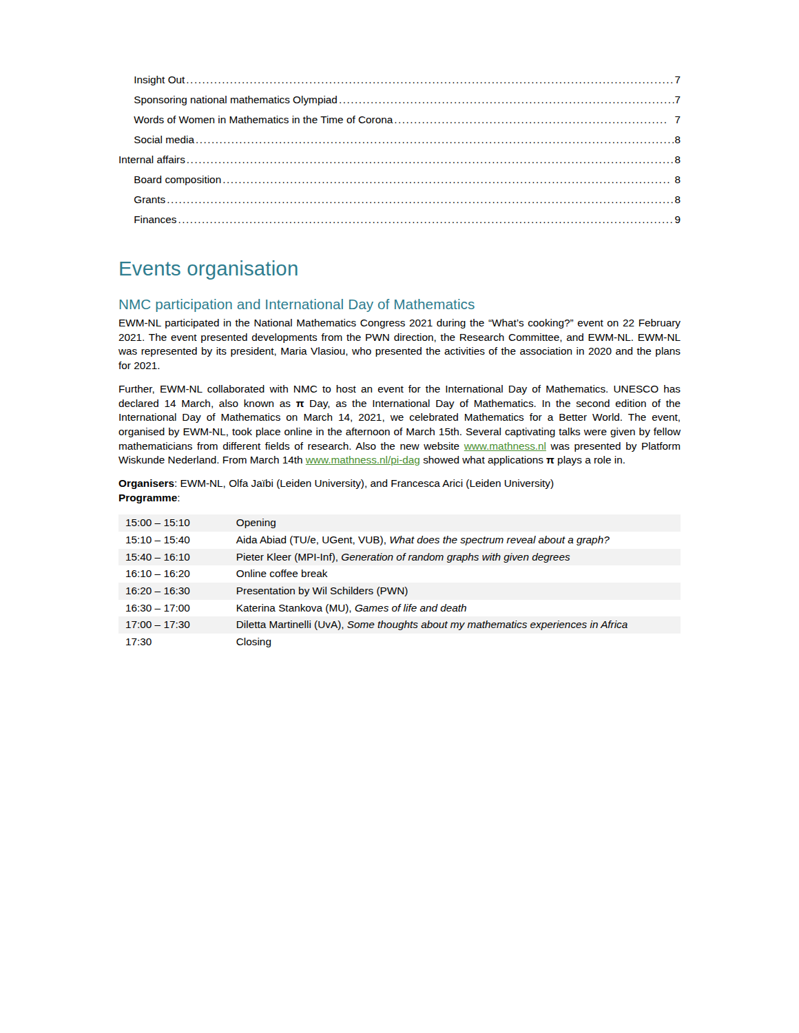Insight Out ........................................................................................................................... 7
Sponsoring national mathematics Olympiad ..................................................................................... 7
Words of Women in Mathematics in the Time of Corona ..................................................................... 7
Social media ......................................................................................................................... 8
Internal affairs ............................................................................................................................. 8
Board composition ................................................................................................................. 8
Grants ................................................................................................................................. 8
Finances ............................................................................................................................. 9
Events organisation
NMC participation and International Day of Mathematics
EWM-NL participated in the National Mathematics Congress 2021 during the “What’s cooking?” event on 22 February 2021. The event presented developments from the PWN direction, the Research Committee, and EWM-NL. EWM-NL was represented by its president, Maria Vlasiou, who presented the activities of the association in 2020 and the plans for 2021.
Further, EWM-NL collaborated with NMC to host an event for the International Day of Mathematics. UNESCO has declared 14 March, also known as π Day, as the International Day of Mathematics. In the second edition of the International Day of Mathematics on March 14, 2021, we celebrated Mathematics for a Better World. The event, organised by EWM-NL, took place online in the afternoon of March 15th. Several captivating talks were given by fellow mathematicians from different fields of research. Also the new website www.mathness.nl was presented by Platform Wiskunde Nederland. From March 14th www.mathness.nl/pi-dag showed what applications π plays a role in.
Organisers: EWM-NL, Olfa Jaïbi (Leiden University), and Francesca Arici (Leiden University)
Programme:
| 15:00 – 15:10 | Opening |
| 15:10 – 15:40 | Aida Abiad (TU/e, UGent, VUB), What does the spectrum reveal about a graph? |
| 15:40 – 16:10 | Pieter Kleer (MPI-Inf), Generation of random graphs with given degrees |
| 16:10 – 16:20 | Online coffee break |
| 16:20 – 16:30 | Presentation by Wil Schilders (PWN) |
| 16:30 – 17:00 | Katerina Stankova (MU), Games of life and death |
| 17:00 – 17:30 | Diletta Martinelli (UvA), Some thoughts about my mathematics experiences in Africa |
| 17:30 | Closing |